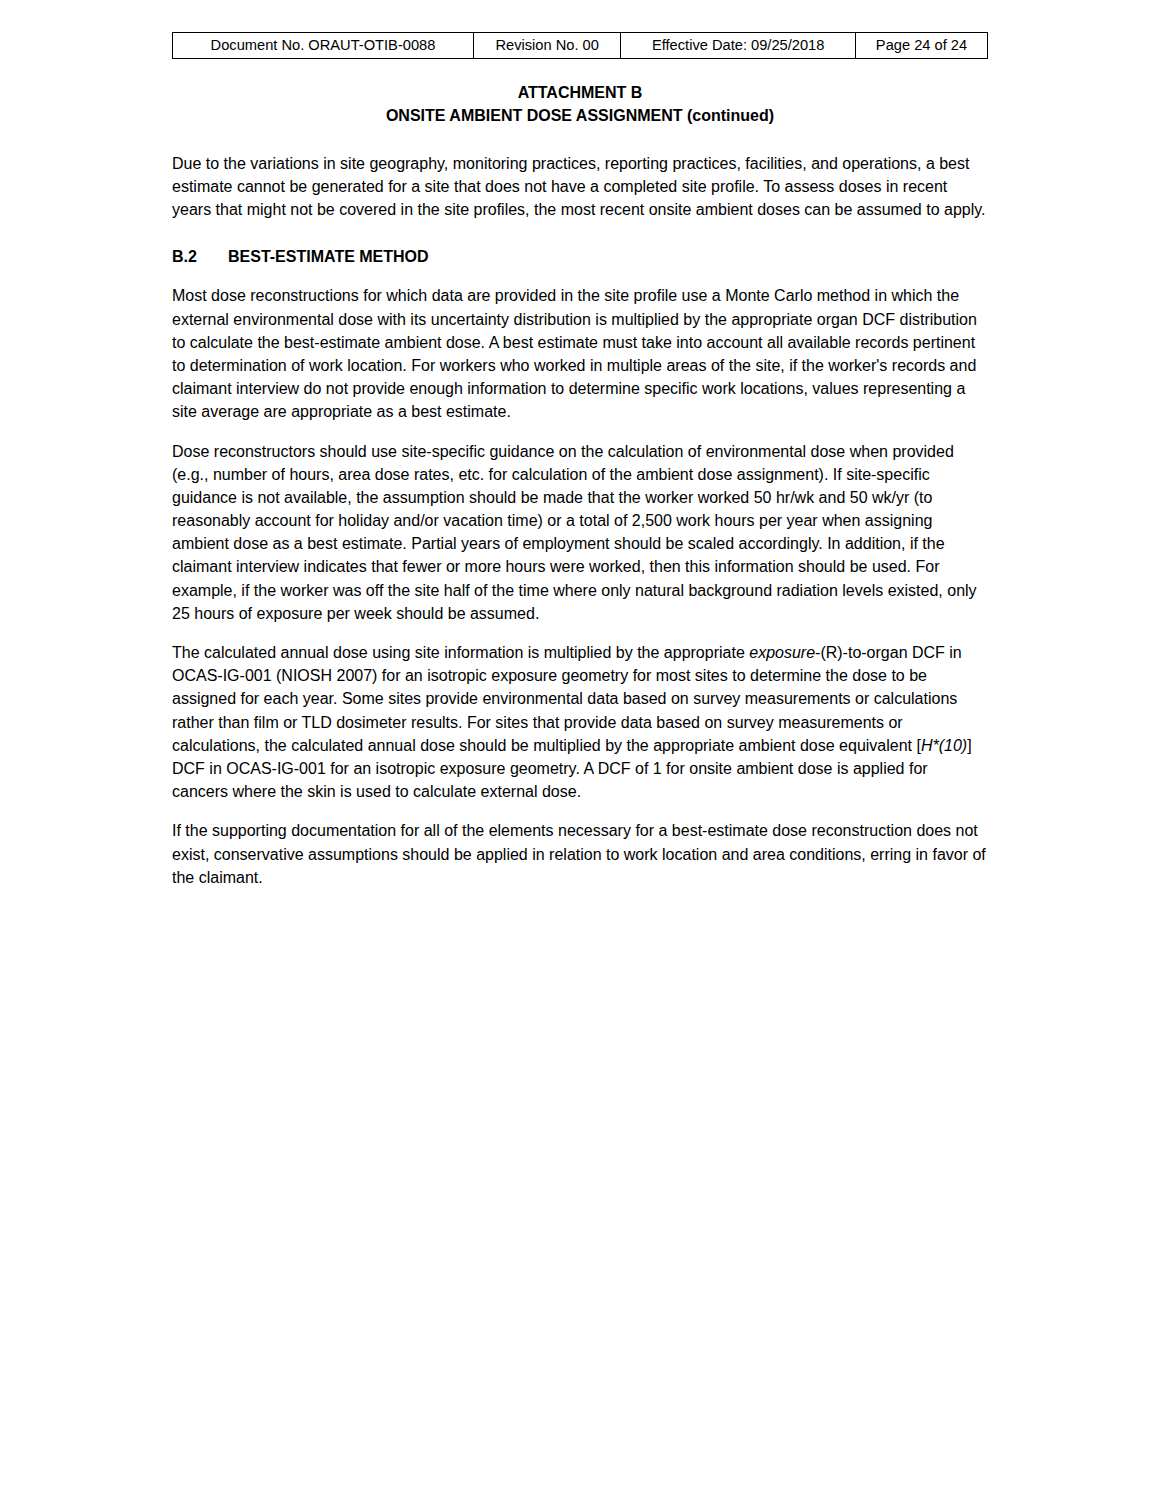| Document No. ORAUT-OTIB-0088 | Revision No. 00 | Effective Date: 09/25/2018 | Page 24 of 24 |
ATTACHMENT B
ONSITE AMBIENT DOSE ASSIGNMENT (continued)
Due to the variations in site geography, monitoring practices, reporting practices, facilities, and operations, a best estimate cannot be generated for a site that does not have a completed site profile. To assess doses in recent years that might not be covered in the site profiles, the most recent onsite ambient doses can be assumed to apply.
B.2 BEST-ESTIMATE METHOD
Most dose reconstructions for which data are provided in the site profile use a Monte Carlo method in which the external environmental dose with its uncertainty distribution is multiplied by the appropriate organ DCF distribution to calculate the best-estimate ambient dose. A best estimate must take into account all available records pertinent to determination of work location. For workers who worked in multiple areas of the site, if the worker's records and claimant interview do not provide enough information to determine specific work locations, values representing a site average are appropriate as a best estimate.
Dose reconstructors should use site-specific guidance on the calculation of environmental dose when provided (e.g., number of hours, area dose rates, etc. for calculation of the ambient dose assignment). If site-specific guidance is not available, the assumption should be made that the worker worked 50 hr/wk and 50 wk/yr (to reasonably account for holiday and/or vacation time) or a total of 2,500 work hours per year when assigning ambient dose as a best estimate. Partial years of employment should be scaled accordingly. In addition, if the claimant interview indicates that fewer or more hours were worked, then this information should be used. For example, if the worker was off the site half of the time where only natural background radiation levels existed, only 25 hours of exposure per week should be assumed.
The calculated annual dose using site information is multiplied by the appropriate exposure-(R)-to-organ DCF in OCAS-IG-001 (NIOSH 2007) for an isotropic exposure geometry for most sites to determine the dose to be assigned for each year. Some sites provide environmental data based on survey measurements or calculations rather than film or TLD dosimeter results. For sites that provide data based on survey measurements or calculations, the calculated annual dose should be multiplied by the appropriate ambient dose equivalent [H*(10)] DCF in OCAS-IG-001 for an isotropic exposure geometry. A DCF of 1 for onsite ambient dose is applied for cancers where the skin is used to calculate external dose.
If the supporting documentation for all of the elements necessary for a best-estimate dose reconstruction does not exist, conservative assumptions should be applied in relation to work location and area conditions, erring in favor of the claimant.